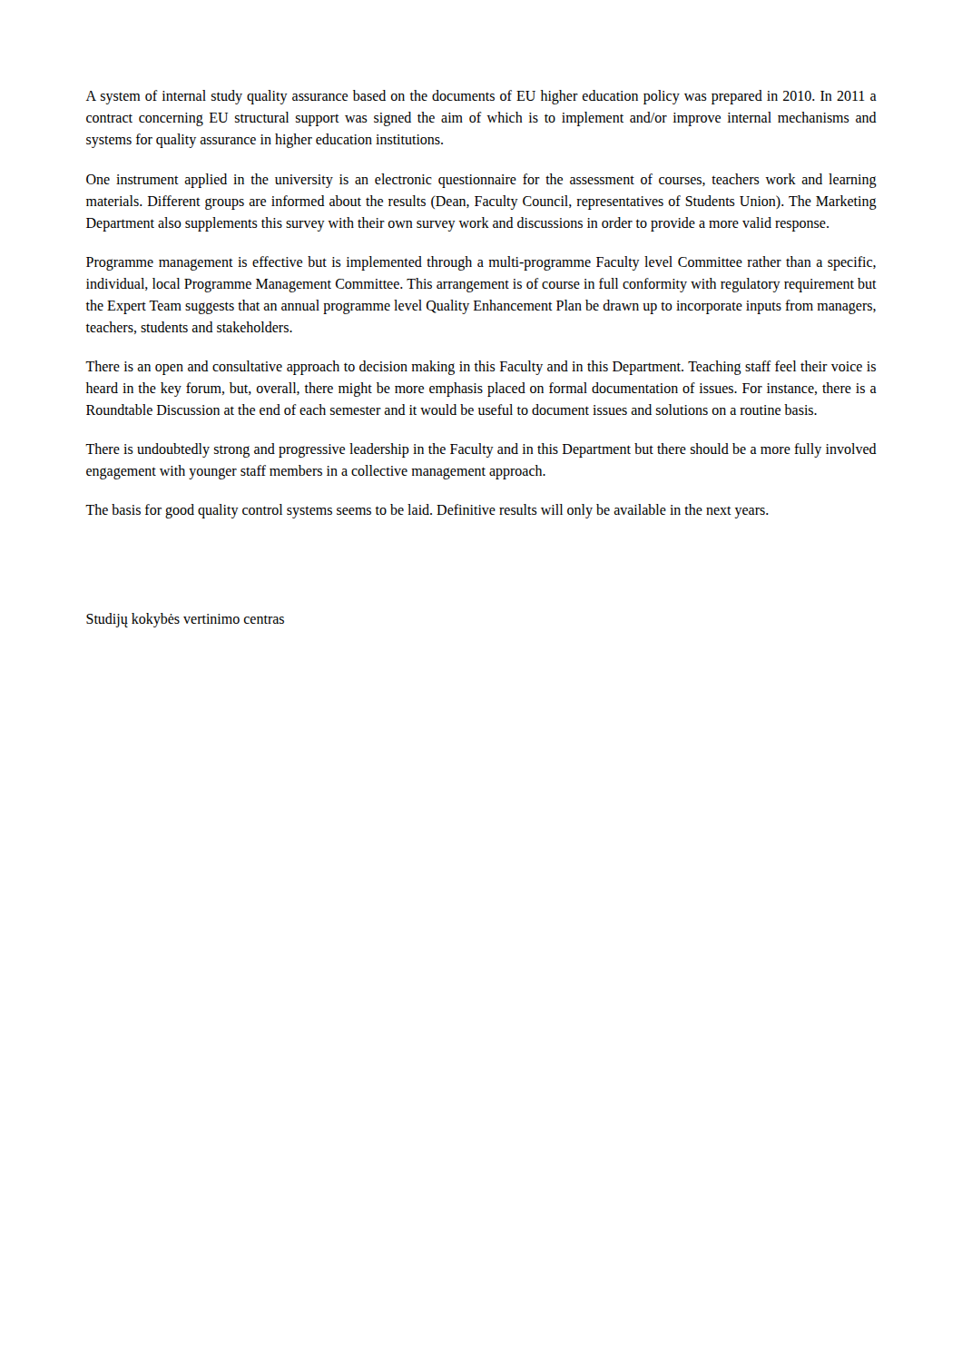A system of internal study quality assurance based on the documents of EU higher education policy was prepared in 2010. In 2011 a contract concerning EU structural support was signed the aim of which is to implement and/or improve internal mechanisms and systems for quality assurance in higher education institutions.
One instrument applied in the university is an electronic questionnaire for the assessment of courses, teachers work and learning materials. Different groups are informed about the results (Dean, Faculty Council, representatives of Students Union). The Marketing Department also supplements this survey with their own survey work and discussions in order to provide a more valid response.
Programme management is effective but is implemented through a multi-programme Faculty level Committee rather than a specific, individual, local Programme Management Committee. This arrangement is of course in full conformity with regulatory requirement but the Expert Team suggests that an annual programme level Quality Enhancement Plan be drawn up to incorporate inputs from managers, teachers, students and stakeholders.
There is an open and consultative approach to decision making in this Faculty and in this Department. Teaching staff feel their voice is heard in the key forum, but, overall, there might be more emphasis placed on formal documentation of issues. For instance, there is a Roundtable Discussion at the end of each semester and it would be useful to document issues and solutions on a routine basis.
There is undoubtedly strong and progressive leadership in the Faculty and in this Department but there should be a more fully involved engagement with younger staff members in a collective management approach.
The basis for good quality control systems seems to be laid. Definitive results will only be available in the next years.
Studijų kokybės vertinimo centras